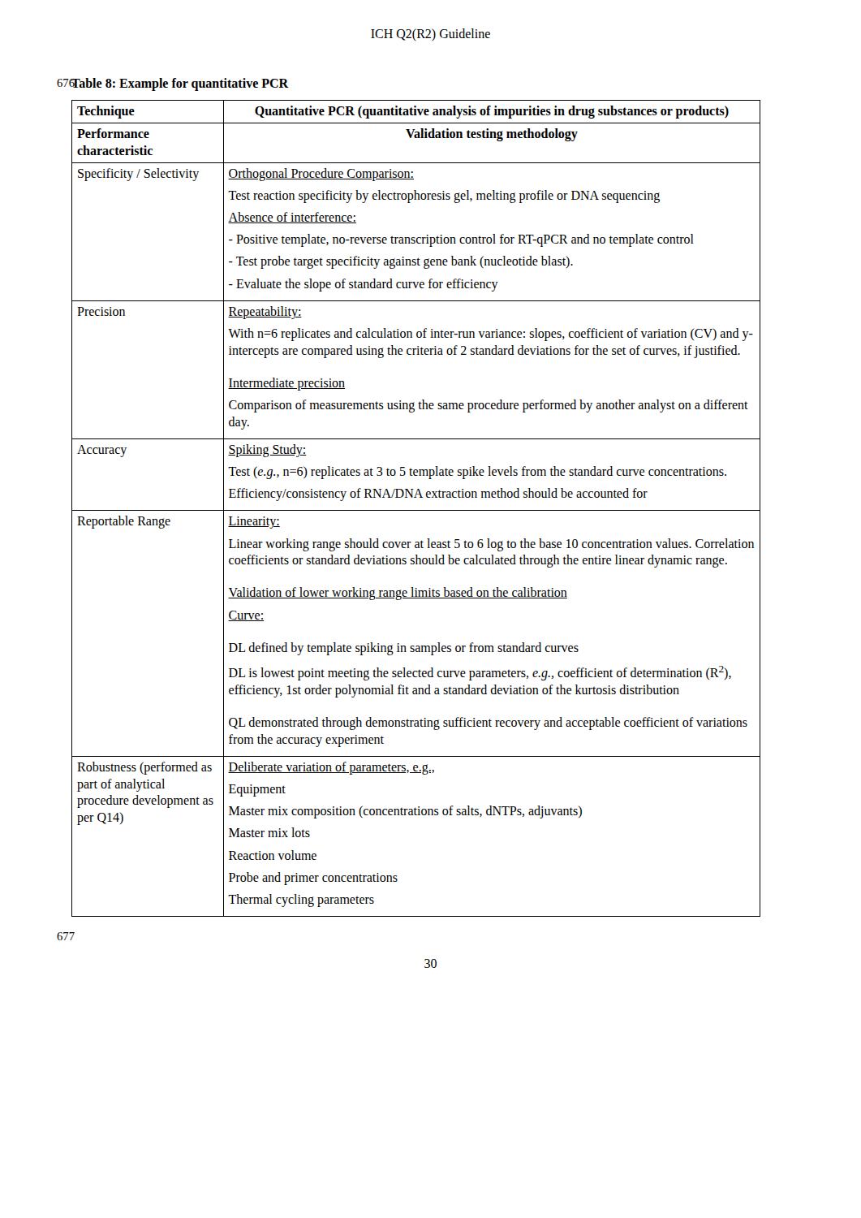ICH Q2(R2) Guideline
676
Table 8: Example for quantitative PCR
| Technique | Quantitative PCR (quantitative analysis of impurities in drug substances or products) |
| Performance characteristic | Validation testing methodology |
| Specificity / Selectivity | Orthogonal Procedure Comparison: Test reaction specificity by electrophoresis gel, melting profile or DNA sequencing Absence of interference: - Positive template, no-reverse transcription control for RT-qPCR and no template control - Test probe target specificity against gene bank (nucleotide blast). - Evaluate the slope of standard curve for efficiency |
| Precision | Repeatability: With n=6 replicates and calculation of inter-run variance: slopes, coefficient of variation (CV) and y-intercepts are compared using the criteria of 2 standard deviations for the set of curves, if justified. Intermediate precision Comparison of measurements using the same procedure performed by another analyst on a different day. |
| Accuracy | Spiking Study: Test ( e.g., n=6) replicates at 3 to 5 template spike levels from the standard curve concentrations. Efficiency/consistency of RNA/DNA extraction method should be accounted for |
| Reportable Range | Linearity: Linear working range should cover at least 5 to 6 log to the base 10 concentration values. Correlation coefficients or standard deviations should be calculated through the entire linear dynamic range. Validation of lower working range limits based on the calibration Curve: DL defined by template spiking in samples or from standard curves DL is lowest point meeting the selected curve parameters, e.g., coefficient of determination (R 2 ), efficiency, 1st order polynomial fit and a standard deviation of the kurtosis distribution QL demonstrated through demonstrating sufficient recovery and acceptable coefficient of variations from the accuracy experiment |
| Robustness (performed as part of analytical procedure development as per Q14) | Deliberate variation of parameters, e.g., Equipment Master mix composition (concentrations of salts, dNTPs, adjuvants) Master mix lots Reaction volume Probe and primer concentrations Thermal cycling parameters |
677
30